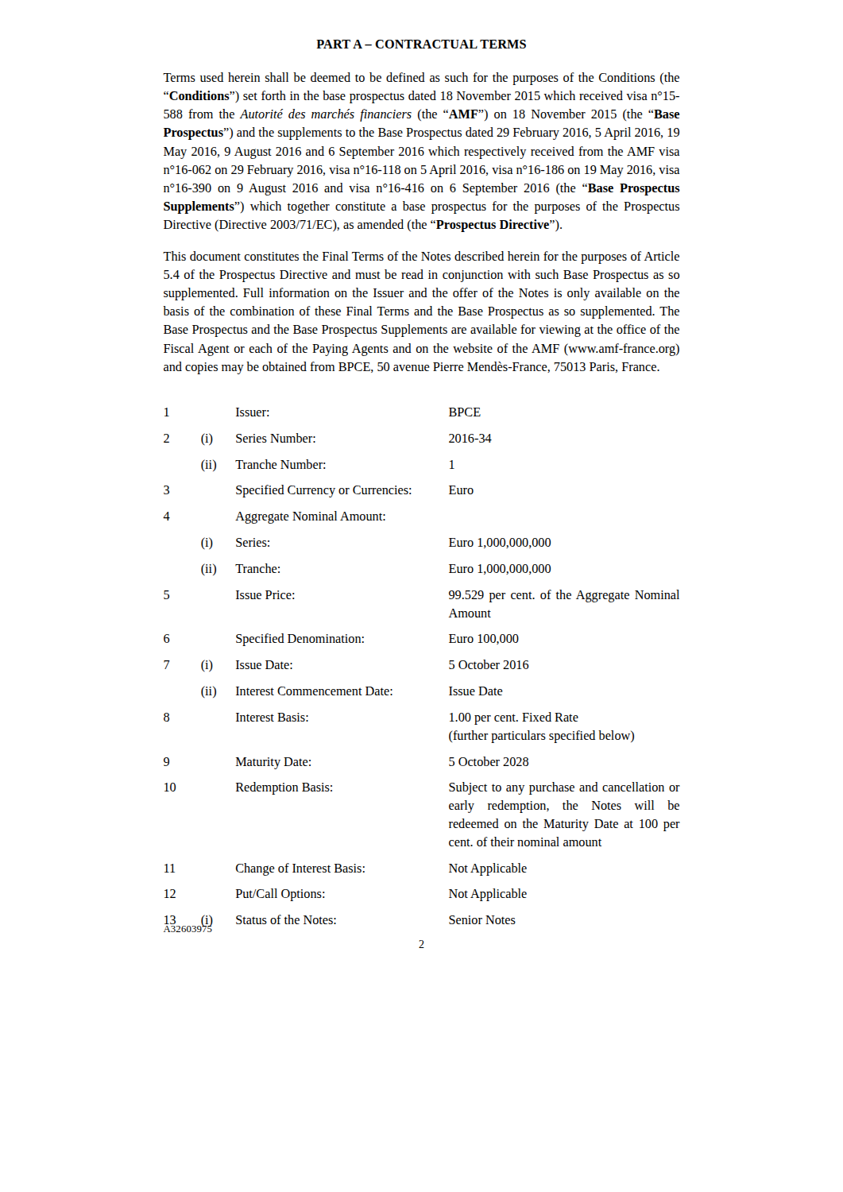PART A – CONTRACTUAL TERMS
Terms used herein shall be deemed to be defined as such for the purposes of the Conditions (the “Conditions”) set forth in the base prospectus dated 18 November 2015 which received visa n°15-588 from the Autorité des marchés financiers (the “AMF”) on 18 November 2015 (the “Base Prospectus”) and the supplements to the Base Prospectus dated 29 February 2016, 5 April 2016, 19 May 2016, 9 August 2016 and 6 September 2016 which respectively received from the AMF visa n°16-062 on 29 February 2016, visa n°16-118 on 5 April 2016, visa n°16-186 on 19 May 2016, visa n°16-390 on 9 August 2016 and visa n°16-416 on 6 September 2016 (the “Base Prospectus Supplements”) which together constitute a base prospectus for the purposes of the Prospectus Directive (Directive 2003/71/EC), as amended (the “Prospectus Directive”).
This document constitutes the Final Terms of the Notes described herein for the purposes of Article 5.4 of the Prospectus Directive and must be read in conjunction with such Base Prospectus as so supplemented. Full information on the Issuer and the offer of the Notes is only available on the basis of the combination of these Final Terms and the Base Prospectus as so supplemented. The Base Prospectus and the Base Prospectus Supplements are available for viewing at the office of the Fiscal Agent or each of the Paying Agents and on the website of the AMF (www.amf-france.org) and copies may be obtained from BPCE, 50 avenue Pierre Mendès-France, 75013 Paris, France.
| 1 | | Issuer: | BPCE |
| 2 | (i) | Series Number: | 2016-34 |
| | (ii) | Tranche Number: | 1 |
| 3 | | Specified Currency or Currencies: | Euro |
| 4 | | Aggregate Nominal Amount: | |
| | (i) | Series: | Euro 1,000,000,000 |
| | (ii) | Tranche: | Euro 1,000,000,000 |
| 5 | | Issue Price: | 99.529 per cent. of the Aggregate Nominal Amount |
| 6 | | Specified Denomination: | Euro 100,000 |
| 7 | (i) | Issue Date: | 5 October 2016 |
| | (ii) | Interest Commencement Date: | Issue Date |
| 8 | | Interest Basis: | 1.00 per cent. Fixed Rate (further particulars specified below) |
| 9 | | Maturity Date: | 5 October 2028 |
| 10 | | Redemption Basis: | Subject to any purchase and cancellation or early redemption, the Notes will be redeemed on the Maturity Date at 100 per cent. of their nominal amount |
| 11 | | Change of Interest Basis: | Not Applicable |
| 12 | | Put/Call Options: | Not Applicable |
| 13 | (i) | Status of the Notes: | Senior Notes |
A32603975
2